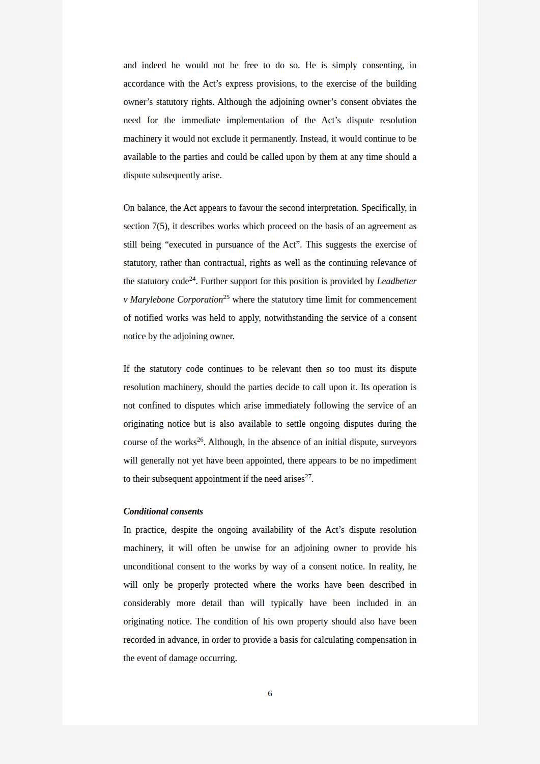and indeed he would not be free to do so. He is simply consenting, in accordance with the Act’s express provisions, to the exercise of the building owner’s statutory rights. Although the adjoining owner’s consent obviates the need for the immediate implementation of the Act’s dispute resolution machinery it would not exclude it permanently. Instead, it would continue to be available to the parties and could be called upon by them at any time should a dispute subsequently arise.
On balance, the Act appears to favour the second interpretation. Specifically, in section 7(5), it describes works which proceed on the basis of an agreement as still being “executed in pursuance of the Act”. This suggests the exercise of statutory, rather than contractual, rights as well as the continuing relevance of the statutory code24. Further support for this position is provided by Leadbetter v Marylebone Corporation25 where the statutory time limit for commencement of notified works was held to apply, notwithstanding the service of a consent notice by the adjoining owner.
If the statutory code continues to be relevant then so too must its dispute resolution machinery, should the parties decide to call upon it. Its operation is not confined to disputes which arise immediately following the service of an originating notice but is also available to settle ongoing disputes during the course of the works26. Although, in the absence of an initial dispute, surveyors will generally not yet have been appointed, there appears to be no impediment to their subsequent appointment if the need arises27.
Conditional consents
In practice, despite the ongoing availability of the Act’s dispute resolution machinery, it will often be unwise for an adjoining owner to provide his unconditional consent to the works by way of a consent notice. In reality, he will only be properly protected where the works have been described in considerably more detail than will typically have been included in an originating notice. The condition of his own property should also have been recorded in advance, in order to provide a basis for calculating compensation in the event of damage occurring.
6